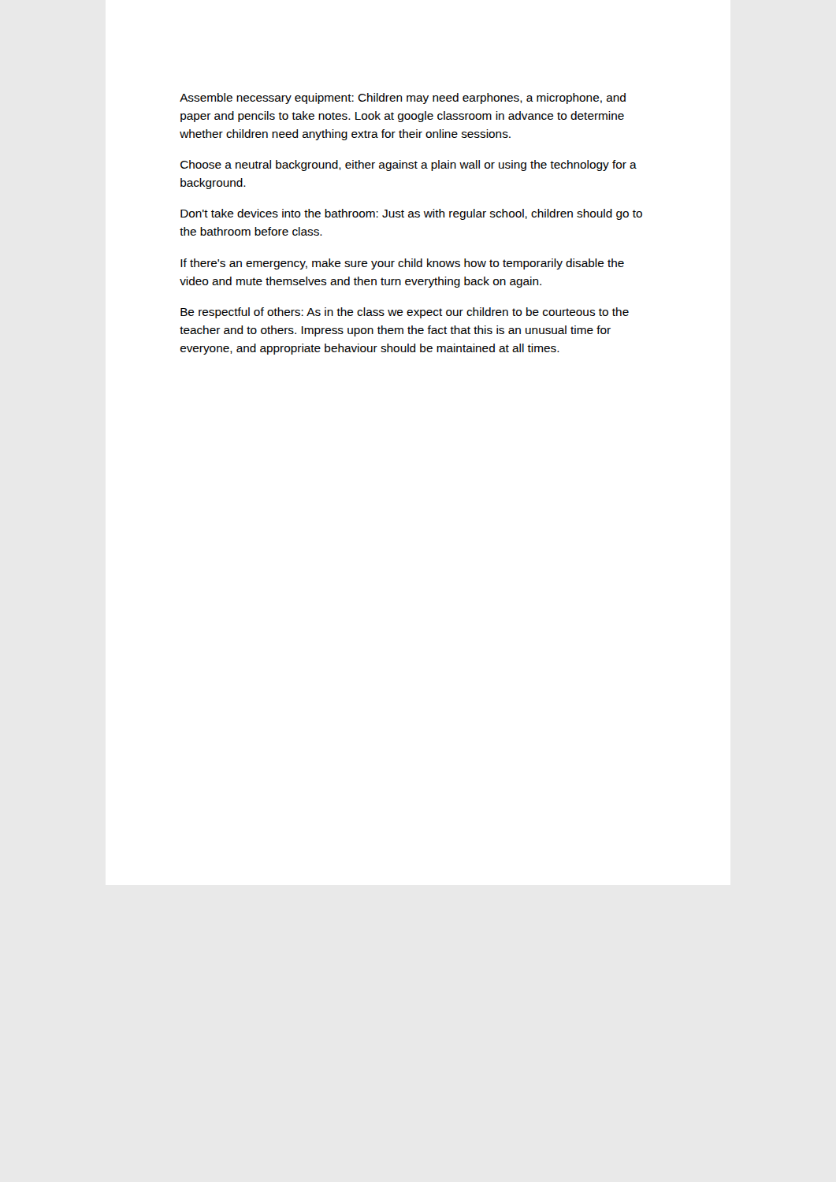Assemble necessary equipment: Children may need earphones, a microphone, and paper and pencils to take notes. Look at google classroom in advance to determine whether children need anything extra for their online sessions.
Choose a neutral background, either against a plain wall or using the technology for a background.
Don't take devices into the bathroom: Just as with regular school, children should go to the bathroom before class.
If there's an emergency, make sure your child knows how to temporarily disable the video and mute themselves and then turn everything back on again.
Be respectful of others: As in the class we expect our children to be courteous to the teacher and to others. Impress upon them the fact that this is an unusual time for everyone, and appropriate behaviour should be maintained at all times.